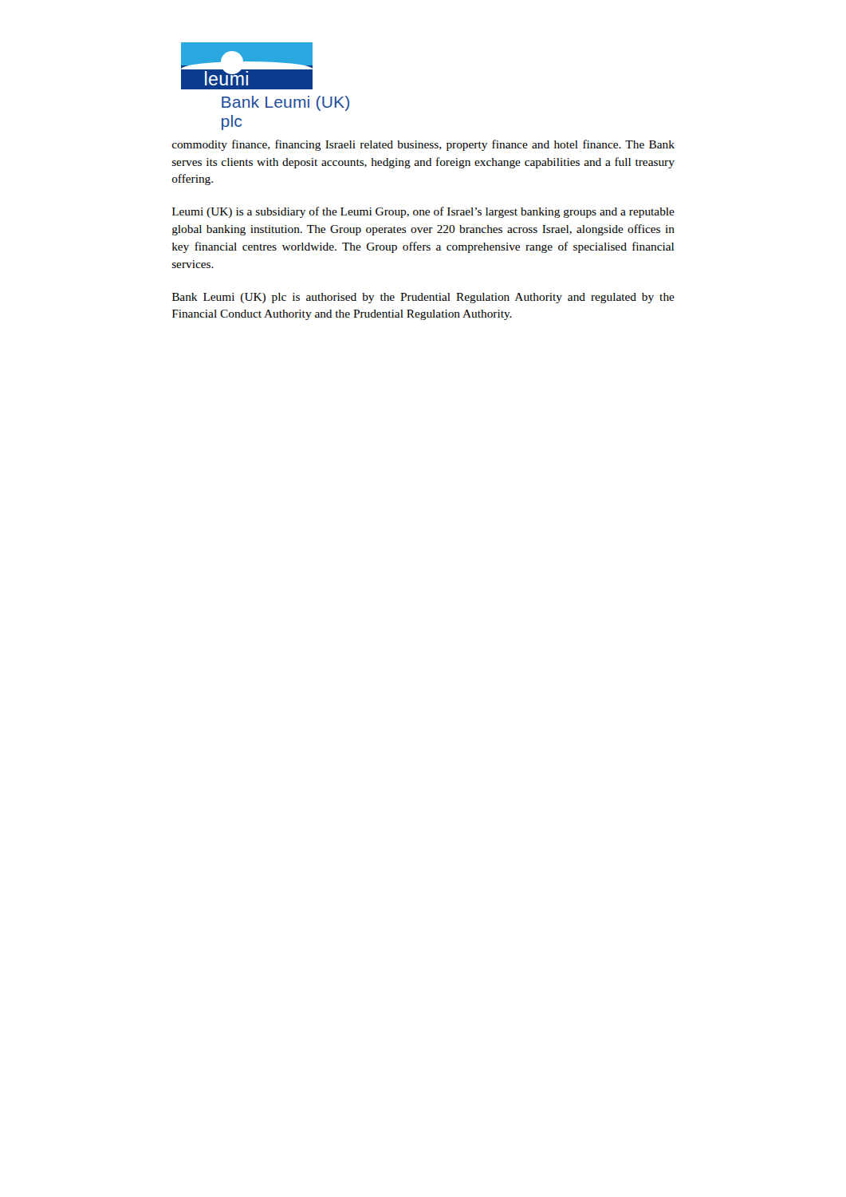leumi
Bank Leumi (UK) plc
commodity finance, financing Israeli related business, property finance and hotel finance. The Bank serves its clients with deposit accounts, hedging and foreign exchange capabilities and a full treasury offering.
Leumi (UK) is a subsidiary of the Leumi Group, one of Israel’s largest banking groups and a reputable global banking institution. The Group operates over 220 branches across Israel, alongside offices in key financial centres worldwide. The Group offers a comprehensive range of specialised financial services.
Bank Leumi (UK) plc is authorised by the Prudential Regulation Authority and regulated by the Financial Conduct Authority and the Prudential Regulation Authority.